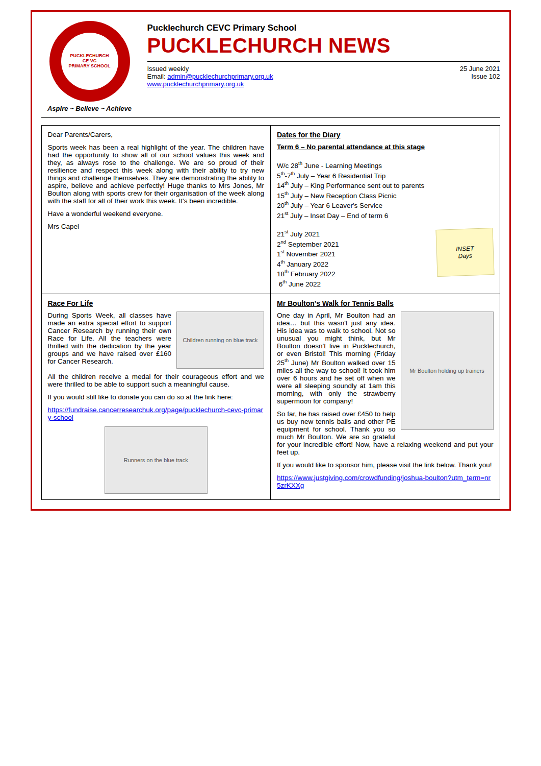PUCKLECHURCH
CE VC
PRIMARY SCHOOL
Aspire ~ Believe ~ Achieve
Pucklechurch CEVC Primary School
PUCKLECHURCH NEWS
Issued weekly
Email: admin@pucklechurchprimary.org.uk
www.pucklechurchprimary.org.uk
25 June 2021
Issue 102
| Dear Parents/Carers, Sports week has been a real highlight of the year. The children have had the opportunity to show all of our school values this week and they, as always rose to the challenge. We are so proud of their resilience and respect this week along with their ability to try new things and challenge themselves. They are demonstrating the ability to aspire, believe and achieve perfectly! Huge thanks to Mrs Jones, Mr Boulton along with sports crew for their organisation of the week along with the staff for all of their work this week. It's been incredible. Have a wonderful weekend everyone. Mrs Capel | Dates for the Diary Term 6 – No parental attendance at this stage W/c 28 th June - Learning Meetings 5 th -7 th July – Year 6 Residential Trip 14 th July – King Performance sent out to parents 15 th July – New Reception Class Picnic 20 th July – Year 6 Leaver's Service 21 st July – Inset Day – End of term 6 INSET Days 21 st July 2021 2 nd September 2021 1 st November 2021 4 th January 2022 18 th February 2022 6 th June 2022 |
| Race For Life Children running on blue track During Sports Week, all classes have made an extra special effort to support Cancer Research by running their own Race for Life. All the teachers were thrilled with the dedication by the year groups and we have raised over £160 for Cancer Research. All the children receive a medal for their courageous effort and we were thrilled to be able to support such a meaningful cause. If you would still like to donate you can do so at the link here: https://fundraise.cancerresearchuk.org/page/pucklechurch-cevc-primary-school Runners on the blue track | Mr Boulton's Walk for Tennis Balls Mr Boulton holding up trainers One day in April, Mr Boulton had an idea… but this wasn't just any idea. His idea was to walk to school. Not so unusual you might think, but Mr Boulton doesn't live in Pucklechurch, or even Bristol! This morning (Friday 25 th June) Mr Boulton walked over 15 miles all the way to school! It took him over 6 hours and he set off when we were all sleeping soundly at 1am this morning, with only the strawberry supermoon for company! So far, he has raised over £450 to help us buy new tennis balls and other PE equipment for school. Thank you so much Mr Boulton. We are so grateful for your incredible effort! Now, have a relaxing weekend and put your feet up. If you would like to sponsor him, please visit the link below. Thank you! https://www.justgiving.com/crowdfunding/joshua-boulton?utm_term=nr5zrKXXg |